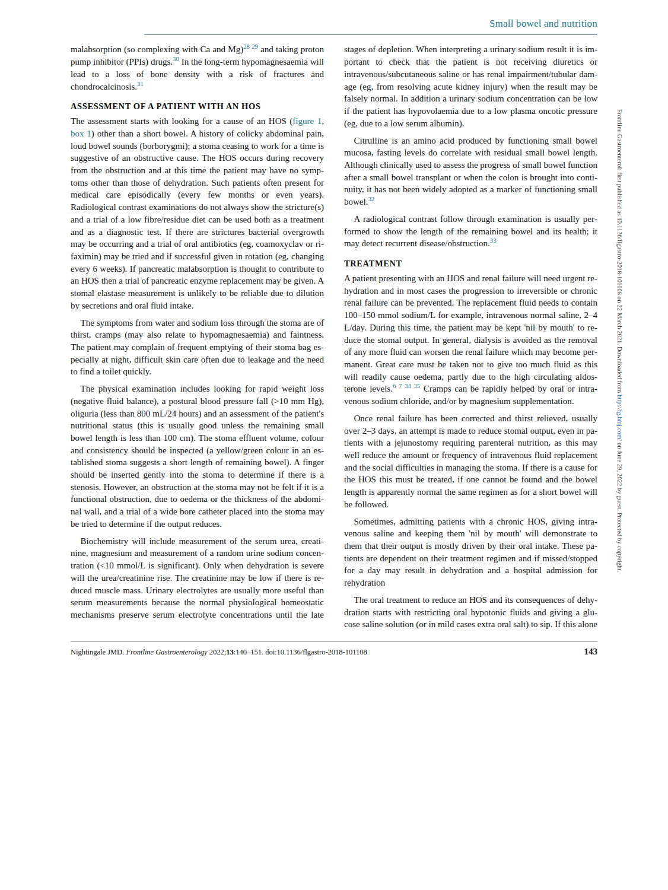Frontline Gastroenterol: first published as 10.1136/flgastro-2018-101108 on 22 March 2021. Downloaded from http://fg.bmj.com/ on June 29, 2022 by guest. Protected by copyright.
Small bowel and nutrition
malabsorption (so complexing with Ca and Mg)28 29 and taking proton pump inhibitor (PPIs) drugs.30 In the long-term hypomagnesaemia will lead to a loss of bone density with a risk of fractures and chondrocalcinosis.31
Assessment of a patient with an HOS
The assessment starts with looking for a cause of an HOS (figure 1, box 1) other than a short bowel. A history of colicky abdominal pain, loud bowel sounds (borborygmi); a stoma ceasing to work for a time is suggestive of an obstructive cause. The HOS occurs during recovery from the obstruction and at this time the patient may have no symptoms other than those of dehydration. Such patients often present for medical care episodically (every few months or even years). Radiological contrast examinations do not always show the stricture(s) and a trial of a low fibre/residue diet can be used both as a treatment and as a diagnostic test. If there are strictures bacterial overgrowth may be occurring and a trial of oral antibiotics (eg, coamoxyclav or rifaximin) may be tried and if successful given in rotation (eg, changing every 6 weeks). If pancreatic malabsorption is thought to contribute to an HOS then a trial of pancreatic enzyme replacement may be given. A stomal elastase measurement is unlikely to be reliable due to dilution by secretions and oral fluid intake.
The symptoms from water and sodium loss through the stoma are of thirst, cramps (may also relate to hypomagnesaemia) and faintness. The patient may complain of frequent emptying of their stoma bag especially at night, difficult skin care often due to leakage and the need to find a toilet quickly.
The physical examination includes looking for rapid weight loss (negative fluid balance), a postural blood pressure fall (>10 mm Hg), oliguria (less than 800 mL/24 hours) and an assessment of the patient's nutritional status (this is usually good unless the remaining small bowel length is less than 100 cm). The stoma effluent volume, colour and consistency should be inspected (a yellow/green colour in an established stoma suggests a short length of remaining bowel). A finger should be inserted gently into the stoma to determine if there is a stenosis. However, an obstruction at the stoma may not be felt if it is a functional obstruction, due to oedema or the thickness of the abdominal wall, and a trial of a wide bore catheter placed into the stoma may be tried to determine if the output reduces.
Biochemistry will include measurement of the serum urea, creatinine, magnesium and measurement of a random urine sodium concentration (<10 mmol/L is significant). Only when dehydration is severe will the urea/creatinine rise. The creatinine may be low if there is reduced muscle mass. Urinary electrolytes are usually more useful than serum measurements because the normal physiological homeostatic mechanisms preserve serum electrolyte concentrations until the late stages of depletion. When interpreting a urinary sodium result it is important to check that the patient is not receiving diuretics or intravenous/subcutaneous saline or has renal impairment/tubular damage (eg, from resolving acute kidney injury) when the result may be falsely normal. In addition a urinary sodium concentration can be low if the patient has hypovolaemia due to a low plasma oncotic pressure (eg, due to a low serum albumin).
Citrulline is an amino acid produced by functioning small bowel mucosa, fasting levels do correlate with residual small bowel length. Although clinically used to assess the progress of small bowel function after a small bowel transplant or when the colon is brought into continuity, it has not been widely adopted as a marker of functioning small bowel.32
A radiological contrast follow through examination is usually performed to show the length of the remaining bowel and its health; it may detect recurrent disease/obstruction.33
Treatment
A patient presenting with an HOS and renal failure will need urgent rehydration and in most cases the progression to irreversible or chronic renal failure can be prevented. The replacement fluid needs to contain 100–150 mmol sodium/L for example, intravenous normal saline, 2–4 L/day. During this time, the patient may be kept 'nil by mouth' to reduce the stomal output. In general, dialysis is avoided as the removal of any more fluid can worsen the renal failure which may become permanent. Great care must be taken not to give too much fluid as this will readily cause oedema, partly due to the high circulating aldosterone levels.6 7 34 35 Cramps can be rapidly helped by oral or intravenous sodium chloride, and/or by magnesium supplementation.
Once renal failure has been corrected and thirst relieved, usually over 2–3 days, an attempt is made to reduce stomal output, even in patients with a jejunostomy requiring parenteral nutrition, as this may well reduce the amount or frequency of intravenous fluid replacement and the social difficulties in managing the stoma. If there is a cause for the HOS this must be treated, if one cannot be found and the bowel length is apparently normal the same regimen as for a short bowel will be followed.
Sometimes, admitting patients with a chronic HOS, giving intravenous saline and keeping them 'nil by mouth' will demonstrate to them that their output is mostly driven by their oral intake. These patients are dependent on their treatment regimen and if missed/stopped for a day may result in dehydration and a hospital admission for rehydration
The oral treatment to reduce an HOS and its consequences of dehydration starts with restricting oral hypotonic fluids and giving a glucose saline solution (or in mild cases extra oral salt) to sip. If this alone
Nightingale JMD. Frontline Gastroenterology 2022;13:140–151. doi:10.1136/flgastro-2018-101108
143